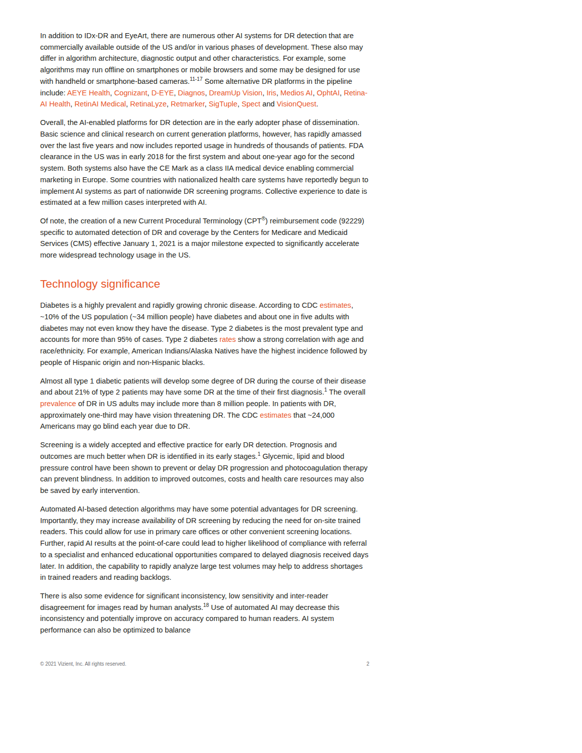In addition to IDx-DR and EyeArt, there are numerous other AI systems for DR detection that are commercially available outside of the US and/or in various phases of development. These also may differ in algorithm architecture, diagnostic output and other characteristics. For example, some algorithms may run offline on smartphones or mobile browsers and some may be designed for use with handheld or smartphone-based cameras.11-17 Some alternative DR platforms in the pipeline include: AEYE Health, Cognizant, D-EYE, Diagnos, DreamUp Vision, Iris, Medios AI, OphtAI, Retina-AI Health, RetinAI Medical, RetinaLyze, Retmarker, SigTuple, Spect and VisionQuest.
Overall, the AI-enabled platforms for DR detection are in the early adopter phase of dissemination. Basic science and clinical research on current generation platforms, however, has rapidly amassed over the last five years and now includes reported usage in hundreds of thousands of patients. FDA clearance in the US was in early 2018 for the first system and about one-year ago for the second system. Both systems also have the CE Mark as a class IIA medical device enabling commercial marketing in Europe. Some countries with nationalized health care systems have reportedly begun to implement AI systems as part of nationwide DR screening programs. Collective experience to date is estimated at a few million cases interpreted with AI.
Of note, the creation of a new Current Procedural Terminology (CPT®) reimbursement code (92229) specific to automated detection of DR and coverage by the Centers for Medicare and Medicaid Services (CMS) effective January 1, 2021 is a major milestone expected to significantly accelerate more widespread technology usage in the US.
Technology significance
Diabetes is a highly prevalent and rapidly growing chronic disease. According to CDC estimates, ~10% of the US population (~34 million people) have diabetes and about one in five adults with diabetes may not even know they have the disease. Type 2 diabetes is the most prevalent type and accounts for more than 95% of cases. Type 2 diabetes rates show a strong correlation with age and race/ethnicity. For example, American Indians/Alaska Natives have the highest incidence followed by people of Hispanic origin and non-Hispanic blacks.
Almost all type 1 diabetic patients will develop some degree of DR during the course of their disease and about 21% of type 2 patients may have some DR at the time of their first diagnosis.1 The overall prevalence of DR in US adults may include more than 8 million people. In patients with DR, approximately one-third may have vision threatening DR. The CDC estimates that ~24,000 Americans may go blind each year due to DR.
Screening is a widely accepted and effective practice for early DR detection. Prognosis and outcomes are much better when DR is identified in its early stages.1 Glycemic, lipid and blood pressure control have been shown to prevent or delay DR progression and photocoagulation therapy can prevent blindness. In addition to improved outcomes, costs and health care resources may also be saved by early intervention.
Automated AI-based detection algorithms may have some potential advantages for DR screening. Importantly, they may increase availability of DR screening by reducing the need for on-site trained readers. This could allow for use in primary care offices or other convenient screening locations. Further, rapid AI results at the point-of-care could lead to higher likelihood of compliance with referral to a specialist and enhanced educational opportunities compared to delayed diagnosis received days later. In addition, the capability to rapidly analyze large test volumes may help to address shortages in trained readers and reading backlogs.
There is also some evidence for significant inconsistency, low sensitivity and inter-reader disagreement for images read by human analysts.18 Use of automated AI may decrease this inconsistency and potentially improve on accuracy compared to human readers. AI system performance can also be optimized to balance
© 2021 Vizient, Inc. All rights reserved. 2